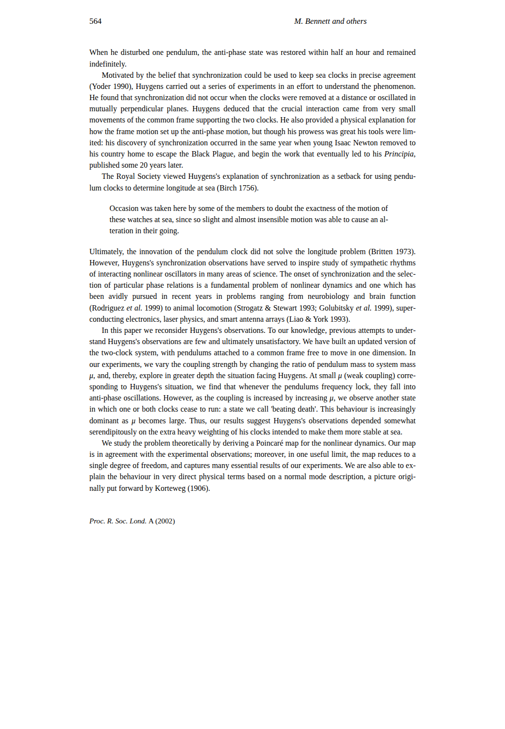564 M. Bennett and others
When he disturbed one pendulum, the anti-phase state was restored within half an hour and remained indefinitely.
Motivated by the belief that synchronization could be used to keep sea clocks in precise agreement (Yoder 1990), Huygens carried out a series of experiments in an effort to understand the phenomenon. He found that synchronization did not occur when the clocks were removed at a distance or oscillated in mutually perpendicular planes. Huygens deduced that the crucial interaction came from very small movements of the common frame supporting the two clocks. He also provided a physical explanation for how the frame motion set up the anti-phase motion, but though his prowess was great his tools were limited: his discovery of synchronization occurred in the same year when young Isaac Newton removed to his country home to escape the Black Plague, and begin the work that eventually led to his Principia, published some 20 years later.
The Royal Society viewed Huygens's explanation of synchronization as a setback for using pendulum clocks to determine longitude at sea (Birch 1756).
Occasion was taken here by some of the members to doubt the exactness of the motion of these watches at sea, since so slight and almost insensible motion was able to cause an alteration in their going.
Ultimately, the innovation of the pendulum clock did not solve the longitude problem (Britten 1973). However, Huygens's synchronization observations have served to inspire study of sympathetic rhythms of interacting nonlinear oscillators in many areas of science. The onset of synchronization and the selection of particular phase relations is a fundamental problem of nonlinear dynamics and one which has been avidly pursued in recent years in problems ranging from neurobiology and brain function (Rodriguez et al. 1999) to animal locomotion (Strogatz & Stewart 1993; Golubitsky et al. 1999), superconducting electronics, laser physics, and smart antenna arrays (Liao & York 1993).
In this paper we reconsider Huygens's observations. To our knowledge, previous attempts to understand Huygens's observations are few and ultimately unsatisfactory. We have built an updated version of the two-clock system, with pendulums attached to a common frame free to move in one dimension. In our experiments, we vary the coupling strength by changing the ratio of pendulum mass to system mass μ, and, thereby, explore in greater depth the situation facing Huygens. At small μ (weak coupling) corresponding to Huygens's situation, we find that whenever the pendulums frequency lock, they fall into anti-phase oscillations. However, as the coupling is increased by increasing μ, we observe another state in which one or both clocks cease to run: a state we call 'beating death'. This behaviour is increasingly dominant as μ becomes large. Thus, our results suggest Huygens's observations depended somewhat serendipitously on the extra heavy weighting of his clocks intended to make them more stable at sea.
We study the problem theoretically by deriving a Poincaré map for the nonlinear dynamics. Our map is in agreement with the experimental observations; moreover, in one useful limit, the map reduces to a single degree of freedom, and captures many essential results of our experiments. We are also able to explain the behaviour in very direct physical terms based on a normal mode description, a picture originally put forward by Korteweg (1906).
Proc. R. Soc. Lond. A (2002)